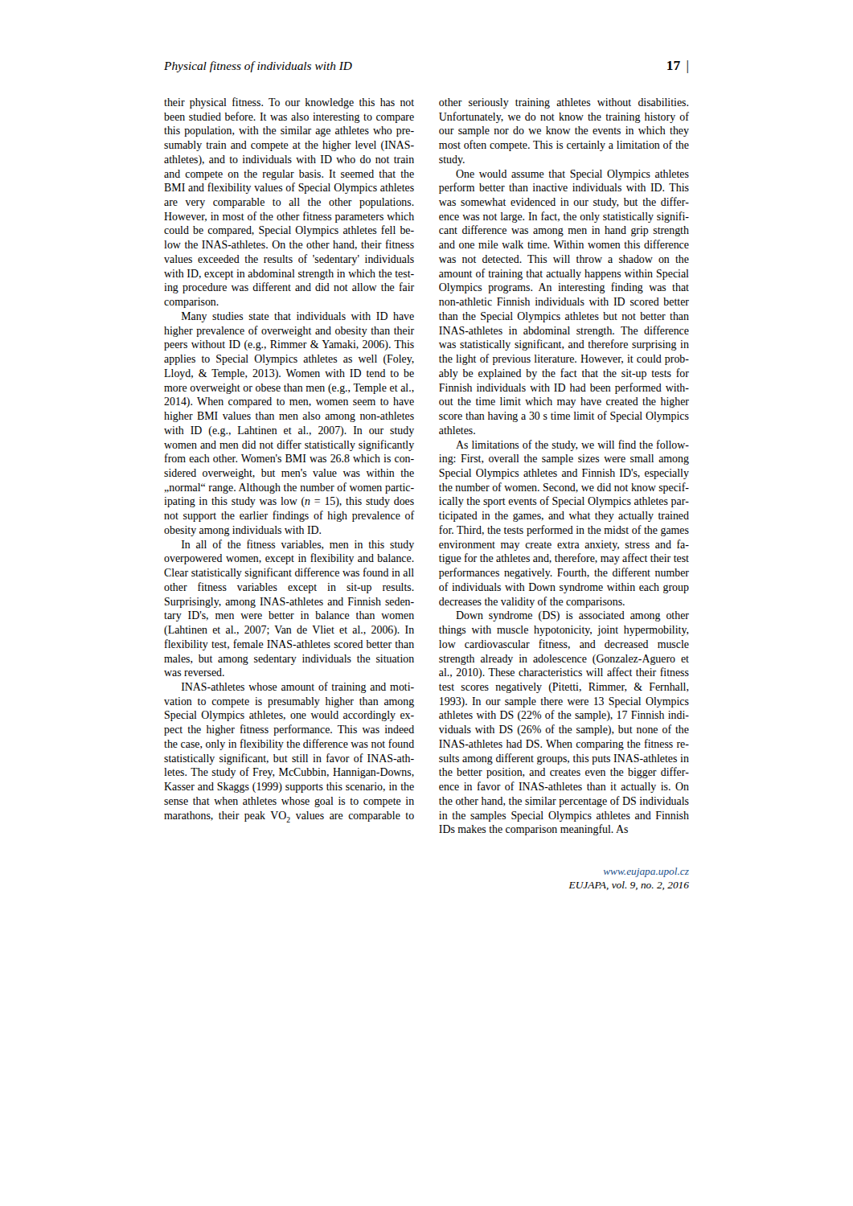Physical fitness of individuals with ID
17 |
their physical fitness. To our knowledge this has not been studied before. It was also interesting to compare this population, with the similar age athletes who presumably train and compete at the higher level (INAS-athletes), and to individuals with ID who do not train and compete on the regular basis. It seemed that the BMI and flexibility values of Special Olympics athletes are very comparable to all the other populations. However, in most of the other fitness parameters which could be compared, Special Olympics athletes fell below the INAS-athletes. On the other hand, their fitness values exceeded the results of 'sedentary' individuals with ID, except in abdominal strength in which the testing procedure was different and did not allow the fair comparison.
Many studies state that individuals with ID have higher prevalence of overweight and obesity than their peers without ID (e.g., Rimmer & Yamaki, 2006). This applies to Special Olympics athletes as well (Foley, Lloyd, & Temple, 2013). Women with ID tend to be more overweight or obese than men (e.g., Temple et al., 2014). When compared to men, women seem to have higher BMI values than men also among non-athletes with ID (e.g., Lahtinen et al., 2007). In our study women and men did not differ statistically significantly from each other. Women's BMI was 26.8 which is considered overweight, but men's value was within the „normal“ range. Although the number of women participating in this study was low (n = 15), this study does not support the earlier findings of high prevalence of obesity among individuals with ID.
In all of the fitness variables, men in this study overpowered women, except in flexibility and balance. Clear statistically significant difference was found in all other fitness variables except in sit-up results. Surprisingly, among INAS-athletes and Finnish sedentary ID's, men were better in balance than women (Lahtinen et al., 2007; Van de Vliet et al., 2006). In flexibility test, female INAS-athletes scored better than males, but among sedentary individuals the situation was reversed.
INAS-athletes whose amount of training and motivation to compete is presumably higher than among Special Olympics athletes, one would accordingly expect the higher fitness performance. This was indeed the case, only in flexibility the difference was not found statistically significant, but still in favor of INAS-athletes. The study of Frey, McCubbin, Hannigan-Downs, Kasser and Skaggs (1999) supports this scenario, in the sense that when athletes whose goal is to compete in marathons, their peak VO2 values are comparable to other seriously training athletes without disabilities. Unfortunately, we do not know the training history of our sample nor do we know the events in which they most often compete. This is certainly a limitation of the study.
One would assume that Special Olympics athletes perform better than inactive individuals with ID. This was somewhat evidenced in our study, but the difference was not large. In fact, the only statistically significant difference was among men in hand grip strength and one mile walk time. Within women this difference was not detected. This will throw a shadow on the amount of training that actually happens within Special Olympics programs. An interesting finding was that non-athletic Finnish individuals with ID scored better than the Special Olympics athletes but not better than INAS-athletes in abdominal strength. The difference was statistically significant, and therefore surprising in the light of previous literature. However, it could probably be explained by the fact that the sit-up tests for Finnish individuals with ID had been performed without the time limit which may have created the higher score than having a 30 s time limit of Special Olympics athletes.
As limitations of the study, we will find the following: First, overall the sample sizes were small among Special Olympics athletes and Finnish ID's, especially the number of women. Second, we did not know specifically the sport events of Special Olympics athletes participated in the games, and what they actually trained for. Third, the tests performed in the midst of the games environment may create extra anxiety, stress and fatigue for the athletes and, therefore, may affect their test performances negatively. Fourth, the different number of individuals with Down syndrome within each group decreases the validity of the comparisons.
Down syndrome (DS) is associated among other things with muscle hypotonicity, joint hypermobility, low cardiovascular fitness, and decreased muscle strength already in adolescence (Gonzalez-Aguero et al., 2010). These characteristics will affect their fitness test scores negatively (Pitetti, Rimmer, & Fernhall, 1993). In our sample there were 13 Special Olympics athletes with DS (22% of the sample), 17 Finnish individuals with DS (26% of the sample), but none of the INAS-athletes had DS. When comparing the fitness results among different groups, this puts INAS-athletes in the better position, and creates even the bigger difference in favor of INAS-athletes than it actually is. On the other hand, the similar percentage of DS individuals in the samples Special Olympics athletes and Finnish IDs makes the comparison meaningful. As
www.eujapa.upol.cz
EUJAPA, vol. 9, no. 2, 2016